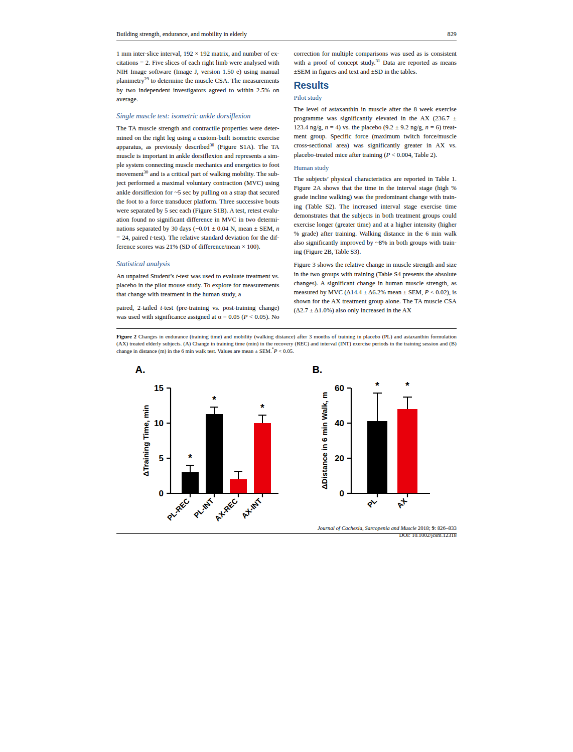Building strength, endurance, and mobility in elderly
829
1 mm inter-slice interval, 192 × 192 matrix, and number of excitations = 2. Five slices of each right limb were analysed with NIH Image software (Image J, version 1.50 e) using manual planimetry29 to determine the muscle CSA. The measurements by two independent investigators agreed to within 2.5% on average.
Single muscle test: isometric ankle dorsiflexion
The TA muscle strength and contractile properties were determined on the right leg using a custom-built isometric exercise apparatus, as previously described30 (Figure S1A). The TA muscle is important in ankle dorsiflexion and represents a simple system connecting muscle mechanics and energetics to foot movement30 and is a critical part of walking mobility. The subject performed a maximal voluntary contraction (MVC) using ankle dorsiflexion for ~5 sec by pulling on a strap that secured the foot to a force transducer platform. Three successive bouts were separated by 5 sec each (Figure S1B). A test, retest evaluation found no significant difference in MVC in two determinations separated by 30 days (−0.01 ± 0.04 N, mean ± SEM, n = 24, paired t-test). The relative standard deviation for the difference scores was 21% (SD of difference/mean × 100).
Statistical analysis
An unpaired Student’s t-test was used to evaluate treatment vs. placebo in the pilot mouse study. To explore for measurements that change with treatment in the human study, a
paired, 2-tailed t-test (pre-training vs. post-training change) was used with significance assigned at α = 0.05 (P < 0.05). No correction for multiple comparisons was used as is consistent with a proof of concept study.31 Data are reported as means ±SEM in figures and text and ±SD in the tables.
Results
Pilot study
The level of astaxanthin in muscle after the 8 week exercise programme was significantly elevated in the AX (236.7 ± 123.4 ng/g, n = 4) vs. the placebo (9.2 ± 9.2 ng/g, n = 6) treatment group. Specific force (maximum twitch force/muscle cross-sectional area) was significantly greater in AX vs. placebo-treated mice after training (P < 0.004, Table 2).
Human study
The subjects’ physical characteristics are reported in Table 1. Figure 2A shows that the time in the interval stage (high % grade incline walking) was the predominant change with training (Table S2). The increased interval stage exercise time demonstrates that the subjects in both treatment groups could exercise longer (greater time) and at a higher intensity (higher % grade) after training. Walking distance in the 6 min walk also significantly improved by ~8% in both groups with training (Figure 2B, Table S3).
Figure 3 shows the relative change in muscle strength and size in the two groups with training (Table S4 presents the absolute changes). A significant change in human muscle strength, as measured by MVC (Δ14.4 ± Δ6.2% mean ± SEM, P < 0.02), is shown for the AX treatment group alone. The TA muscle CSA (Δ2.7 ± Δ1.0%) also only increased in the AX
Figure 2 Changes in endurance (training time) and mobility (walking distance) after 3 months of training in placebo (PL) and astaxanthin formulation (AX) treated elderly subjects. (A) Change in training time (min) in the recovery (REC) and interval (INT) exercise periods in the training session and (B) change in distance (m) in the 6 min walk test. Values are mean ± SEM.*P < 0.05.
A.
0 5 10 15 ΔTraining Time, min * * * PL-REC PL-INT AX-REC AX-INT
B.
0 20 40 60 ΔDistance in 6 min Walk, m * * PL AX
Journal of Cachexia, Sarcopenia and Muscle 2018; 9: 826–833
DOI: 10.1002/jcsm.12318